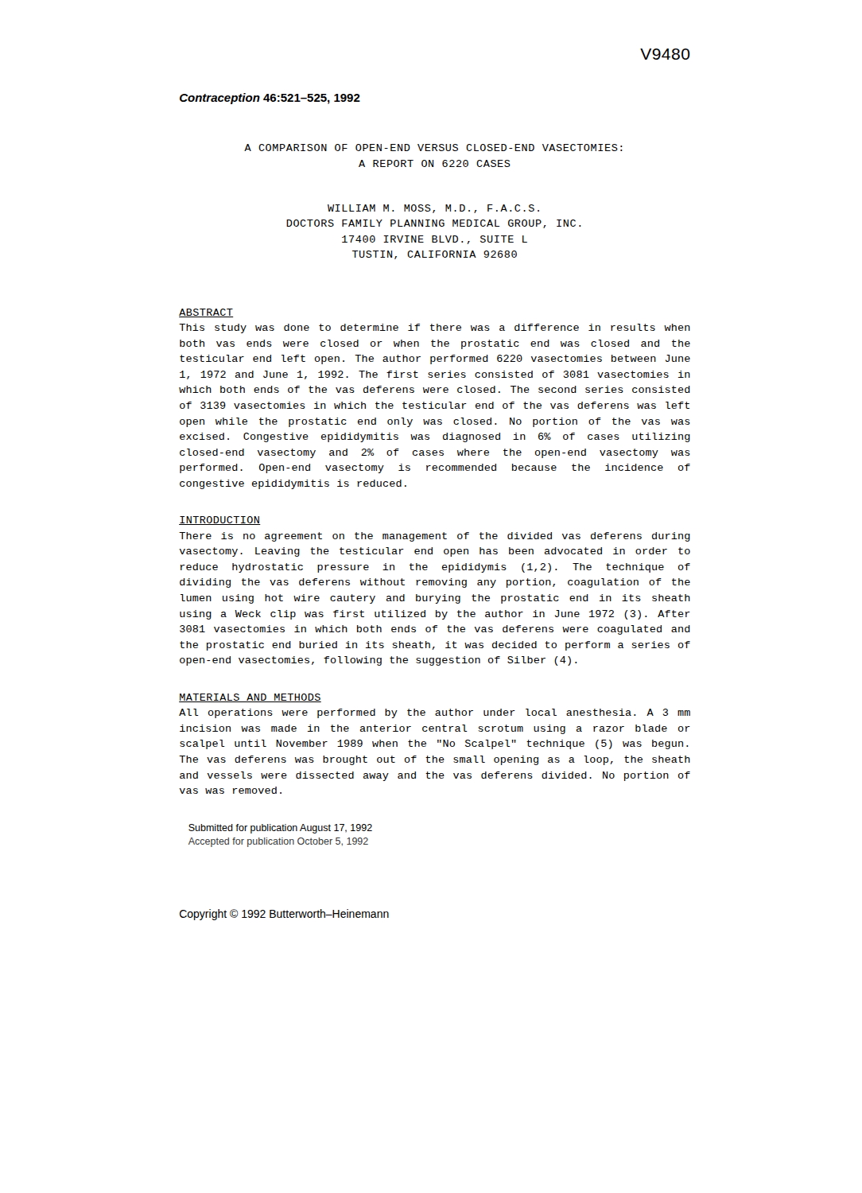V9480
Contraception 46:521–525, 1992
A COMPARISON OF OPEN-END VERSUS CLOSED-END VASECTOMIES: A REPORT ON 6220 CASES
WILLIAM M. MOSS, M.D., F.A.C.S.
DOCTORS FAMILY PLANNING MEDICAL GROUP, INC.
17400 IRVINE BLVD., SUITE L
TUSTIN, CALIFORNIA 92680
ABSTRACT
This study was done to determine if there was a difference in results when both vas ends were closed or when the prostatic end was closed and the testicular end left open. The author performed 6220 vasectomies between June 1, 1972 and June 1, 1992. The first series consisted of 3081 vasectomies in which both ends of the vas deferens were closed. The second series consisted of 3139 vasectomies in which the testicular end of the vas deferens was left open while the prostatic end only was closed. No portion of the vas was excised. Congestive epididymitis was diagnosed in 6% of cases utilizing closed-end vasectomy and 2% of cases where the open-end vasectomy was performed. Open-end vasectomy is recommended because the incidence of congestive epididymitis is reduced.
INTRODUCTION
There is no agreement on the management of the divided vas deferens during vasectomy. Leaving the testicular end open has been advocated in order to reduce hydrostatic pressure in the epididymis (1,2). The technique of dividing the vas deferens without removing any portion, coagulation of the lumen using hot wire cautery and burying the prostatic end in its sheath using a Weck clip was first utilized by the author in June 1972 (3). After 3081 vasectomies in which both ends of the vas deferens were coagulated and the prostatic end buried in its sheath, it was decided to perform a series of open-end vasectomies, following the suggestion of Silber (4).
MATERIALS AND METHODS
All operations were performed by the author under local anesthesia. A 3 mm incision was made in the anterior central scrotum using a razor blade or scalpel until November 1989 when the "No Scalpel" technique (5) was begun. The vas deferens was brought out of the small opening as a loop, the sheath and vessels were dissected away and the vas deferens divided. No portion of vas was removed.
Submitted for publication August 17, 1992
Accepted for publication October 5, 1992
Copyright © 1992 Butterworth–Heinemann